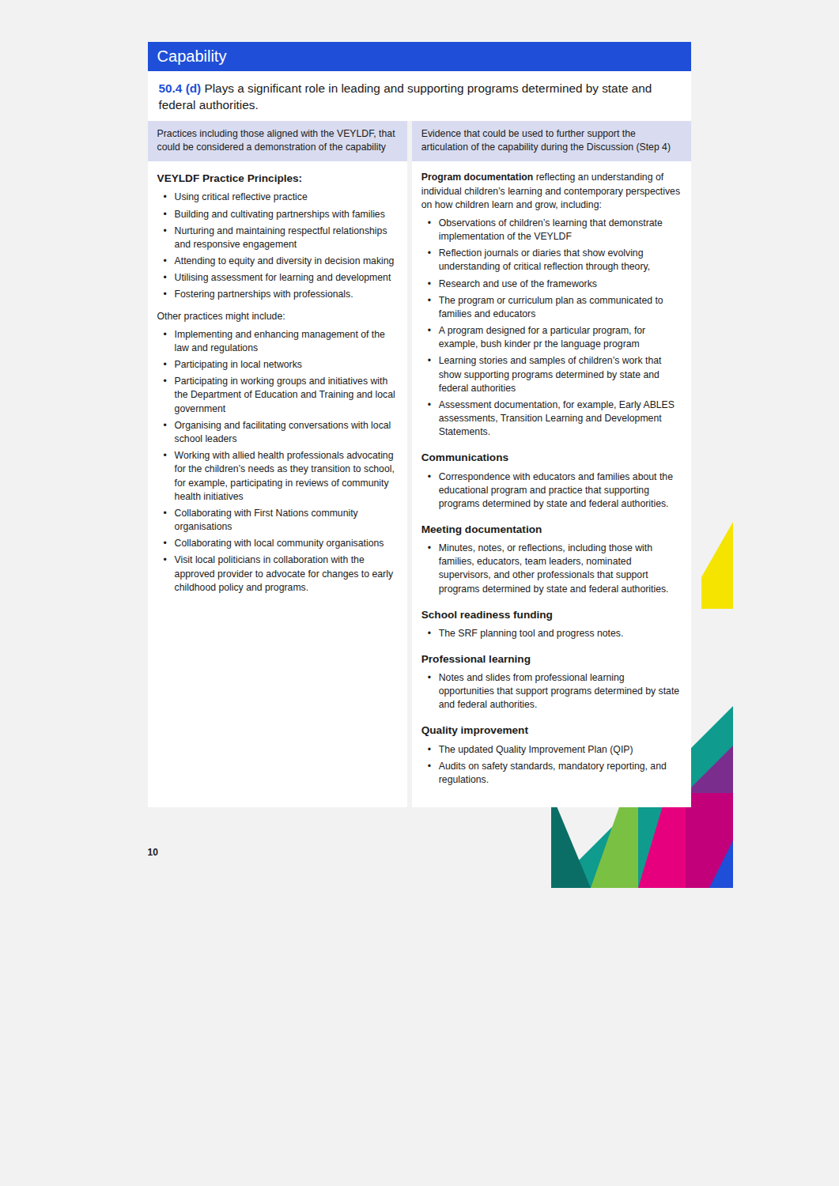Capability
50.4 (d) Plays a significant role in leading and supporting programs determined by state and federal authorities.
| Practices including those aligned with the VEYLDF, that could be considered a demonstration of the capability | Evidence that could be used to further support the articulation of the capability during the Discussion (Step 4) |
| --- | --- |
| VEYLDF Practice Principles: Using critical reflective practice Building and cultivating partnerships with families Nurturing and maintaining respectful relationships and responsive engagement Attending to equity and diversity in decision making Utilising assessment for learning and development Fostering partnerships with professionals. Other practices might include: Implementing and enhancing management of the law and regulations Participating in local networks Participating in working groups and initiatives with the Department of Education and Training and local government Organising and facilitating conversations with local school leaders Working with allied health professionals advocating for the children’s needs as they transition to school, for example, participating in reviews of community health initiatives Collaborating with First Nations community organisations Collaborating with local community organisations Visit local politicians in collaboration with the approved provider to advocate for changes to early childhood policy and programs. | Program documentation reflecting an understanding of individual children’s learning and contemporary perspectives on how children learn and grow, including: Observations of children’s learning that demonstrate implementation of the VEYLDF Reflection journals or diaries that show evolving understanding of critical reflection through theory, Research and use of the frameworks The program or curriculum plan as communicated to families and educators A program designed for a particular program, for example, bush kinder pr the language program Learning stories and samples of children’s work that show supporting programs determined by state and federal authorities Assessment documentation, for example, Early ABLES assessments, Transition Learning and Development Statements. Communications Correspondence with educators and families about the educational program and practice that supporting programs determined by state and federal authorities. Meeting documentation Minutes, notes, or reflections, including those with families, educators, team leaders, nominated supervisors, and other professionals that support programs determined by state and federal authorities. School readiness funding The SRF planning tool and progress notes. Professional learning Notes and slides from professional learning opportunities that support programs determined by state and federal authorities. Quality improvement The updated Quality Improvement Plan (QIP) Audits on safety standards, mandatory reporting, and regulations. |
10